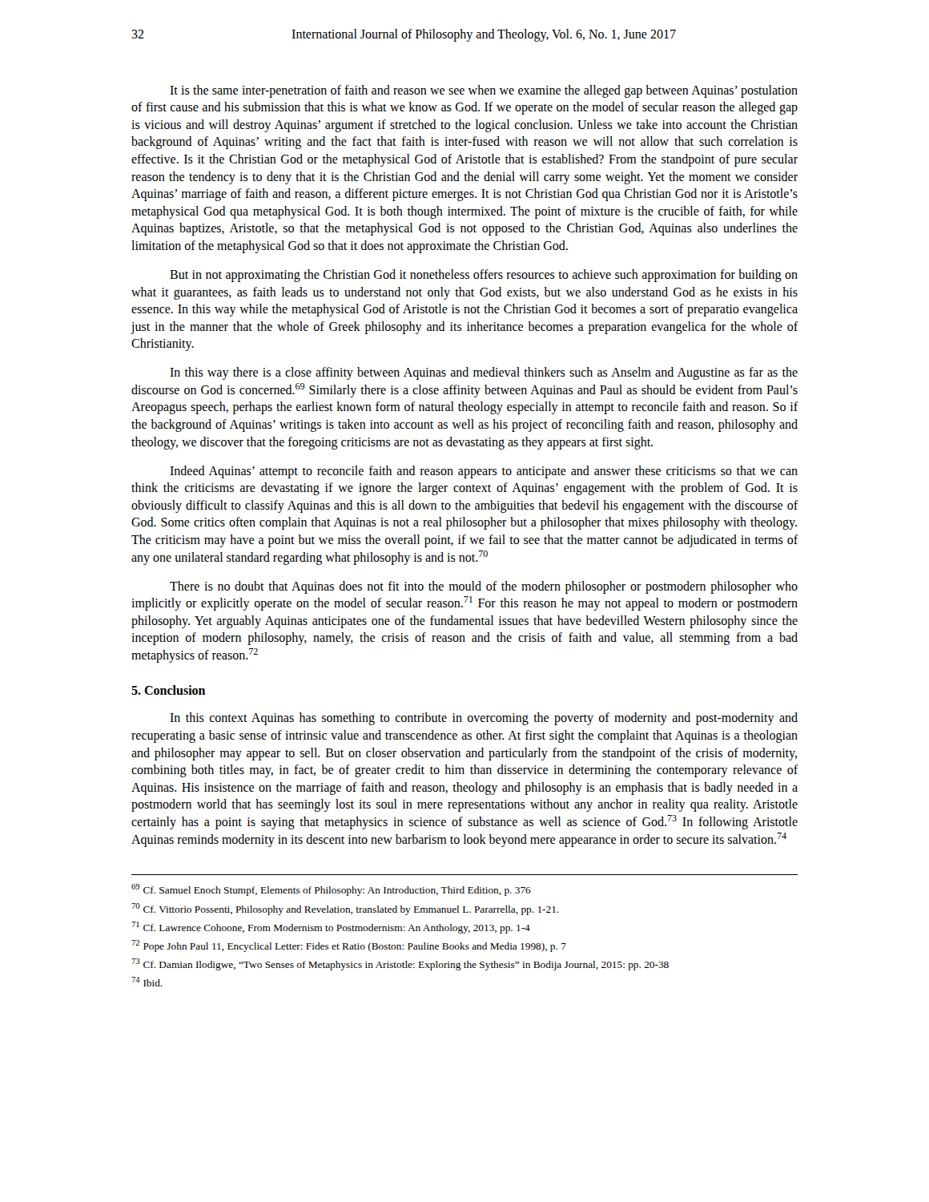32
International Journal of Philosophy and Theology, Vol. 6, No. 1, June 2017
It is the same inter-penetration of faith and reason we see when we examine the alleged gap between Aquinas’ postulation of first cause and his submission that this is what we know as God. If we operate on the model of secular reason the alleged gap is vicious and will destroy Aquinas’ argument if stretched to the logical conclusion. Unless we take into account the Christian background of Aquinas’ writing and the fact that faith is inter-fused with reason we will not allow that such correlation is effective. Is it the Christian God or the metaphysical God of Aristotle that is established? From the standpoint of pure secular reason the tendency is to deny that it is the Christian God and the denial will carry some weight. Yet the moment we consider Aquinas’ marriage of faith and reason, a different picture emerges. It is not Christian God qua Christian God nor it is Aristotle’s metaphysical God qua metaphysical God. It is both though intermixed. The point of mixture is the crucible of faith, for while Aquinas baptizes, Aristotle, so that the metaphysical God is not opposed to the Christian God, Aquinas also underlines the limitation of the metaphysical God so that it does not approximate the Christian God.
But in not approximating the Christian God it nonetheless offers resources to achieve such approximation for building on what it guarantees, as faith leads us to understand not only that God exists, but we also understand God as he exists in his essence. In this way while the metaphysical God of Aristotle is not the Christian God it becomes a sort of preparatio evangelica just in the manner that the whole of Greek philosophy and its inheritance becomes a preparation evangelica for the whole of Christianity.
In this way there is a close affinity between Aquinas and medieval thinkers such as Anselm and Augustine as far as the discourse on God is concerned.69 Similarly there is a close affinity between Aquinas and Paul as should be evident from Paul’s Areopagus speech, perhaps the earliest known form of natural theology especially in attempt to reconcile faith and reason. So if the background of Aquinas’ writings is taken into account as well as his project of reconciling faith and reason, philosophy and theology, we discover that the foregoing criticisms are not as devastating as they appears at first sight.
Indeed Aquinas’ attempt to reconcile faith and reason appears to anticipate and answer these criticisms so that we can think the criticisms are devastating if we ignore the larger context of Aquinas’ engagement with the problem of God. It is obviously difficult to classify Aquinas and this is all down to the ambiguities that bedevil his engagement with the discourse of God. Some critics often complain that Aquinas is not a real philosopher but a philosopher that mixes philosophy with theology. The criticism may have a point but we miss the overall point, if we fail to see that the matter cannot be adjudicated in terms of any one unilateral standard regarding what philosophy is and is not.70
There is no doubt that Aquinas does not fit into the mould of the modern philosopher or postmodern philosopher who implicitly or explicitly operate on the model of secular reason.71 For this reason he may not appeal to modern or postmodern philosophy. Yet arguably Aquinas anticipates one of the fundamental issues that have bedevilled Western philosophy since the inception of modern philosophy, namely, the crisis of reason and the crisis of faith and value, all stemming from a bad metaphysics of reason.72
5. Conclusion
In this context Aquinas has something to contribute in overcoming the poverty of modernity and post-modernity and recuperating a basic sense of intrinsic value and transcendence as other. At first sight the complaint that Aquinas is a theologian and philosopher may appear to sell. But on closer observation and particularly from the standpoint of the crisis of modernity, combining both titles may, in fact, be of greater credit to him than disservice in determining the contemporary relevance of Aquinas. His insistence on the marriage of faith and reason, theology and philosophy is an emphasis that is badly needed in a postmodern world that has seemingly lost its soul in mere representations without any anchor in reality qua reality. Aristotle certainly has a point is saying that metaphysics in science of substance as well as science of God.73 In following Aristotle Aquinas reminds modernity in its descent into new barbarism to look beyond mere appearance in order to secure its salvation.74
69 Cf. Samuel Enoch Stumpf, Elements of Philosophy: An Introduction, Third Edition, p. 376
70 Cf. Vittorio Possenti, Philosophy and Revelation, translated by Emmanuel L. Pararrella, pp. 1-21.
71 Cf. Lawrence Cohoone, From Modernism to Postmodernism: An Anthology, 2013, pp. 1-4
72 Pope John Paul 11, Encyclical Letter: Fides et Ratio (Boston: Pauline Books and Media 1998), p. 7
73 Cf. Damian Ilodigwe, “Two Senses of Metaphysics in Aristotle: Exploring the Sythesis” in Bodija Journal, 2015: pp. 20-38
74 Ibid.